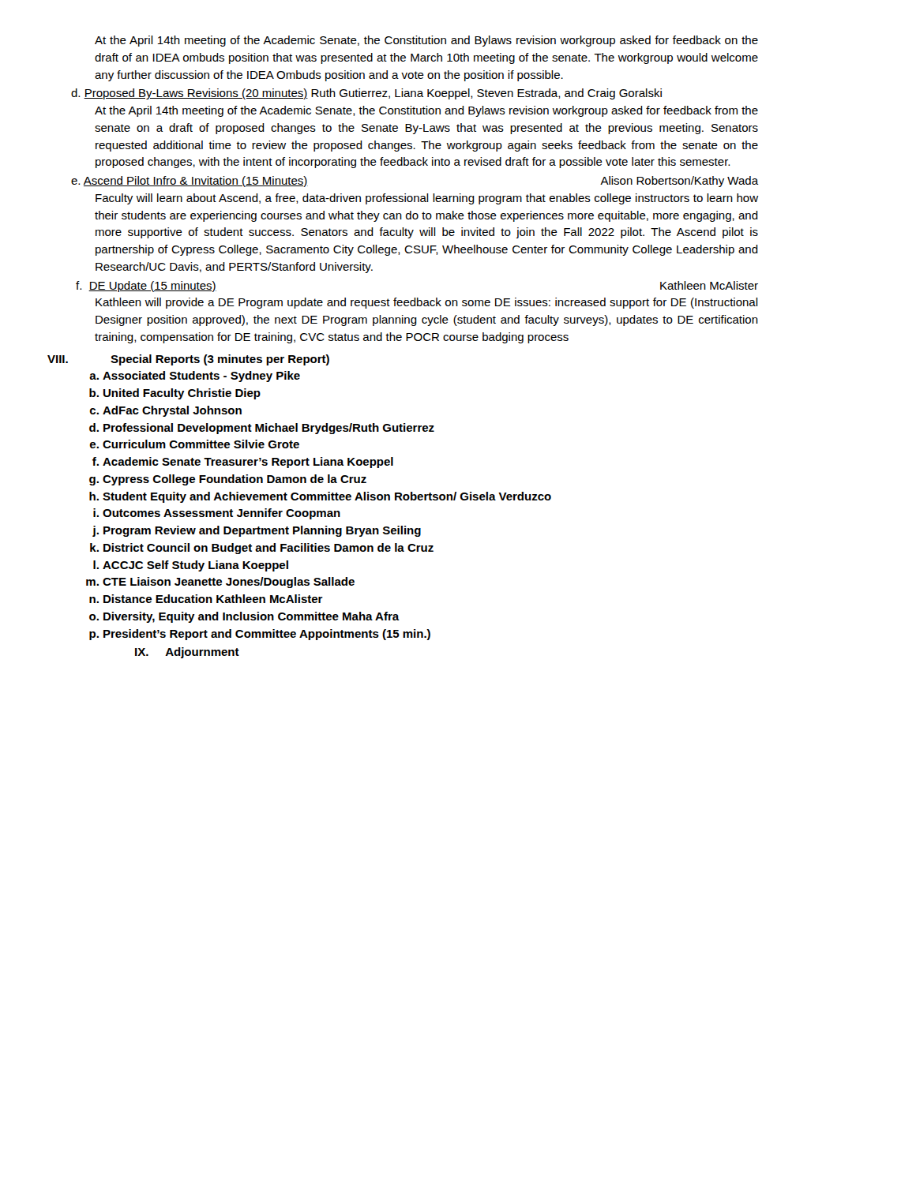At the April 14th meeting of the Academic Senate, the Constitution and Bylaws revision workgroup asked for feedback on the draft of an IDEA ombuds position that was presented at the March 10th meeting of the senate. The workgroup would welcome any further discussion of the IDEA Ombuds position and a vote on the position if possible.
d. Proposed By-Laws Revisions (20 minutes) Ruth Gutierrez, Liana Koeppel, Steven Estrada, and Craig Goralski
At the April 14th meeting of the Academic Senate, the Constitution and Bylaws revision workgroup asked for feedback from the senate on a draft of proposed changes to the Senate By-Laws that was presented at the previous meeting. Senators requested additional time to review the proposed changes. The workgroup again seeks feedback from the senate on the proposed changes, with the intent of incorporating the feedback into a revised draft for a possible vote later this semester.
e. Ascend Pilot Infro & Invitation (15 Minutes) Alison Robertson/Kathy Wada
Faculty will learn about Ascend, a free, data-driven professional learning program that enables college instructors to learn how their students are experiencing courses and what they can do to make those experiences more equitable, more engaging, and more supportive of student success. Senators and faculty will be invited to join the Fall 2022 pilot. The Ascend pilot is partnership of Cypress College, Sacramento City College, CSUF, Wheelhouse Center for Community College Leadership and Research/UC Davis, and PERTS/Stanford University.
f. DE Update (15 minutes) Kathleen McAlister
Kathleen will provide a DE Program update and request feedback on some DE issues: increased support for DE (Instructional Designer position approved), the next DE Program planning cycle (student and faculty surveys), updates to DE certification training, compensation for DE training, CVC status and the POCR course badging process
VIII. Special Reports (3 minutes per Report)
Associated Students - Sydney Pike
United Faculty Christie Diep
AdFac Chrystal Johnson
Professional Development Michael Brydges/Ruth Gutierrez
Curriculum Committee Silvie Grote
Academic Senate Treasurer’s Report Liana Koeppel
Cypress College Foundation Damon de la Cruz
Student Equity and Achievement Committee Alison Robertson/ Gisela Verduzco
Outcomes Assessment Jennifer Coopman
Program Review and Department Planning Bryan Seiling
District Council on Budget and Facilities Damon de la Cruz
ACCJC Self Study Liana Koeppel
CTE Liaison Jeanette Jones/Douglas Sallade
Distance Education Kathleen McAlister
Diversity, Equity and Inclusion Committee Maha Afra
President’s Report and Committee Appointments (15 min.)
IX. Adjournment